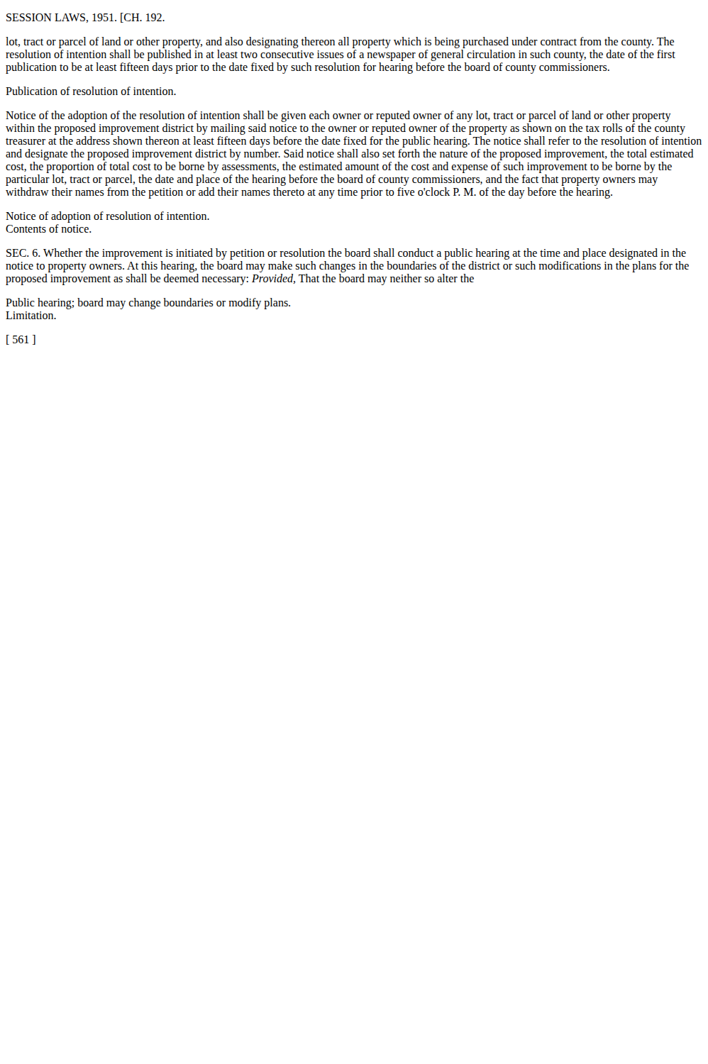SESSION LAWS, 1951. [CH. 192.
lot, tract or parcel of land or other property, and also designating thereon all property which is being purchased under contract from the county. The resolution of intention shall be published in at least two consecutive issues of a newspaper of general circulation in such county, the date of the first publication to be at least fifteen days prior to the date fixed by such resolution for hearing before the board of county commissioners.
Publication of resolution of intention.
Notice of the adoption of the resolution of intention shall be given each owner or reputed owner of any lot, tract or parcel of land or other property within the proposed improvement district by mailing said notice to the owner or reputed owner of the property as shown on the tax rolls of the county treasurer at the address shown thereon at least fifteen days before the date fixed for the public hearing. The notice shall refer to the resolution of intention and designate the proposed improvement district by number. Said notice shall also set forth the nature of the proposed improvement, the total estimated cost, the proportion of total cost to be borne by assessments, the estimated amount of the cost and expense of such improvement to be borne by the particular lot, tract or parcel, the date and place of the hearing before the board of county commissioners, and the fact that property owners may withdraw their names from the petition or add their names thereto at any time prior to five o'clock P. M. of the day before the hearing.
Notice of adoption of resolution of intention. Contents of notice.
SEC. 6. Whether the improvement is initiated by petition or resolution the board shall conduct a public hearing at the time and place designated in the notice to property owners. At this hearing, the board may make such changes in the boundaries of the district or such modifications in the plans for the proposed improvement as shall be deemed necessary: Provided, That the board may neither so alter the
Public hearing; board may change boundaries or modify plans. Limitation.
[ 561 ]